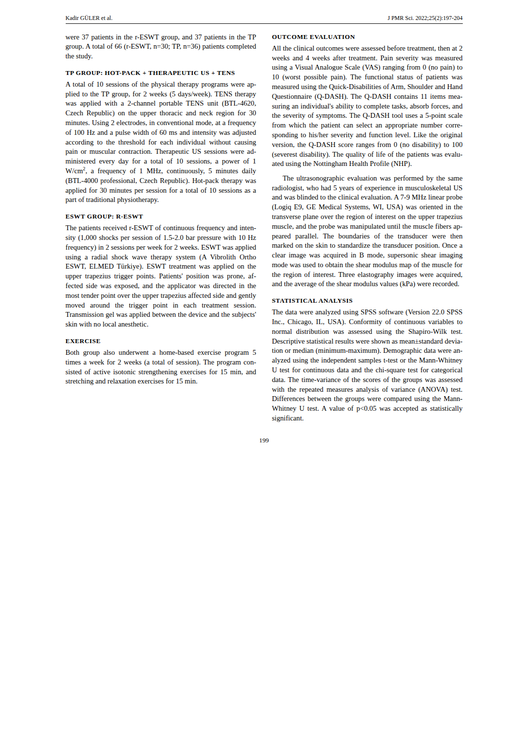Kadir GÜLER et al. J PMR Sci. 2022;25(2):197-204
were 37 patients in the r-ESWT group, and 37 patients in the TP group. A total of 66 (r-ESWT, n=30; TP, n=36) patients completed the study.
TP Group: Hot-Pack + Therapeutic US + TENS
A total of 10 sessions of the physical therapy programs were applied to the TP group, for 2 weeks (5 days/week). TENS therapy was applied with a 2-channel portable TENS unit (BTL-4620, Czech Republic) on the upper thoracic and neck region for 30 minutes. Using 2 electrodes, in conventional mode, at a frequency of 100 Hz and a pulse width of 60 ms and intensity was adjusted according to the threshold for each individual without causing pain or muscular contraction. Therapeutic US sessions were administered every day for a total of 10 sessions, a power of 1 W/cm2, a frequency of 1 MHz, continuously, 5 minutes daily (BTL-4000 professional, Czech Republic). Hot-pack therapy was applied for 30 minutes per session for a total of 10 sessions as a part of traditional physiotherapy.
ESWT Group: r-ESWT
The patients received r-ESWT of continuous frequency and intensity (1,000 shocks per session of 1.5-2.0 bar pressure with 10 Hz frequency) in 2 sessions per week for 2 weeks. ESWT was applied using a radial shock wave therapy system (A Vibrolith Ortho ESWT, ELMED Türkiye). ESWT treatment was applied on the upper trapezius trigger points. Patients' position was prone, affected side was exposed, and the applicator was directed in the most tender point over the upper trapezius affected side and gently moved around the trigger point in each treatment session. Transmission gel was applied between the device and the subjects' skin with no local anesthetic.
Exercise
Both group also underwent a home-based exercise program 5 times a week for 2 weeks (a total of session). The program consisted of active isotonic strengthening exercises for 15 min, and stretching and relaxation exercises for 15 min.
Outcome Evaluation
All the clinical outcomes were assessed before treatment, then at 2 weeks and 4 weeks after treatment. Pain severity was measured using a Visual Analogue Scale (VAS) ranging from 0 (no pain) to 10 (worst possible pain). The functional status of patients was measured using the Quick-Disabilities of Arm, Shoulder and Hand Questionnaire (Q-DASH). The Q-DASH contains 11 items measuring an individual's ability to complete tasks, absorb forces, and the severity of symptoms. The Q-DASH tool uses a 5-point scale from which the patient can select an appropriate number corresponding to his/her severity and function level. Like the original version, the Q-DASH score ranges from 0 (no disability) to 100 (severest disability). The quality of life of the patients was evaluated using the Nottingham Health Profile (NHP).
The ultrasonographic evaluation was performed by the same radiologist, who had 5 years of experience in musculoskeletal US and was blinded to the clinical evaluation. A 7-9 MHz linear probe (Logiq E9, GE Medical Systems, WI, USA) was oriented in the transverse plane over the region of interest on the upper trapezius muscle, and the probe was manipulated until the muscle fibers appeared parallel. The boundaries of the transducer were then marked on the skin to standardize the transducer position. Once a clear image was acquired in B mode, supersonic shear imaging mode was used to obtain the shear modulus map of the muscle for the region of interest. Three elastography images were acquired, and the average of the shear modulus values (kPa) were recorded.
Statistical Analysis
The data were analyzed using SPSS software (Version 22.0 SPSS Inc., Chicago, IL, USA). Conformity of continuous variables to normal distribution was assessed using the Shapiro-Wilk test. Descriptive statistical results were shown as mean±standard deviation or median (minimum-maximum). Demographic data were analyzed using the independent samples t-test or the Mann-Whitney U test for continuous data and the chi-square test for categorical data. The time-variance of the scores of the groups was assessed with the repeated measures analysis of variance (ANOVA) test. Differences between the groups were compared using the Mann-Whitney U test. A value of p<0.05 was accepted as statistically significant.
199